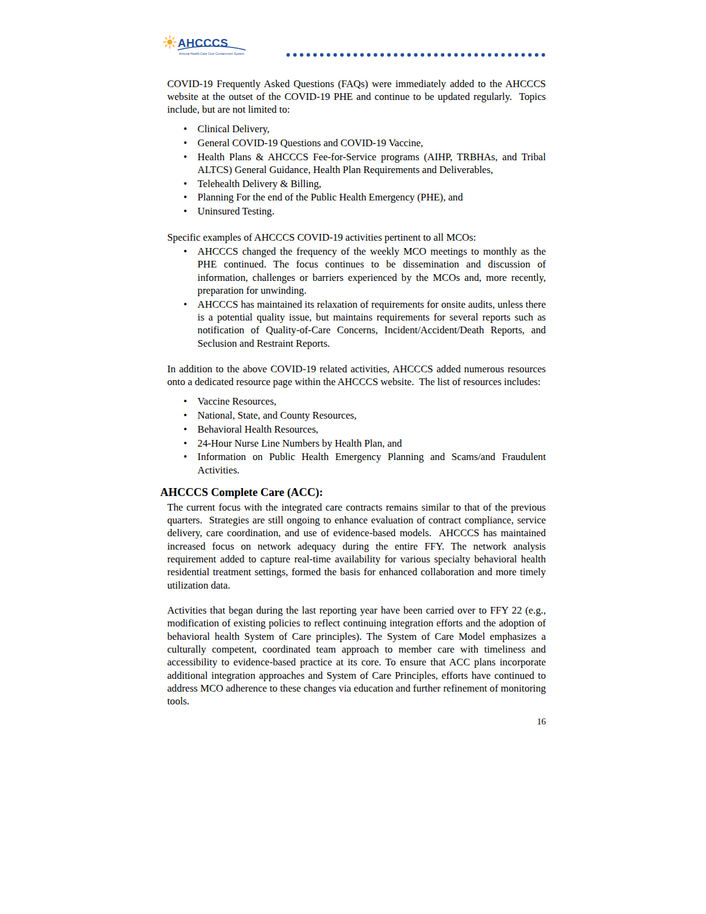AHCCCS Arizona Health Care Cost Containment System
COVID-19 Frequently Asked Questions (FAQs) were immediately added to the AHCCCS website at the outset of the COVID-19 PHE and continue to be updated regularly. Topics include, but are not limited to:
Clinical Delivery,
General COVID-19 Questions and COVID-19 Vaccine,
Health Plans & AHCCCS Fee-for-Service programs (AIHP, TRBHAs, and Tribal ALTCS) General Guidance, Health Plan Requirements and Deliverables,
Telehealth Delivery & Billing,
Planning For the end of the Public Health Emergency (PHE), and
Uninsured Testing.
Specific examples of AHCCCS COVID-19 activities pertinent to all MCOs:
AHCCCS changed the frequency of the weekly MCO meetings to monthly as the PHE continued. The focus continues to be dissemination and discussion of information, challenges or barriers experienced by the MCOs and, more recently, preparation for unwinding.
AHCCCS has maintained its relaxation of requirements for onsite audits, unless there is a potential quality issue, but maintains requirements for several reports such as notification of Quality-of-Care Concerns, Incident/Accident/Death Reports, and Seclusion and Restraint Reports.
In addition to the above COVID-19 related activities, AHCCCS added numerous resources onto a dedicated resource page within the AHCCCS website. The list of resources includes:
Vaccine Resources,
National, State, and County Resources,
Behavioral Health Resources,
24-Hour Nurse Line Numbers by Health Plan, and
Information on Public Health Emergency Planning and Scams/and Fraudulent Activities.
AHCCCS Complete Care (ACC):
The current focus with the integrated care contracts remains similar to that of the previous quarters. Strategies are still ongoing to enhance evaluation of contract compliance, service delivery, care coordination, and use of evidence-based models. AHCCCS has maintained increased focus on network adequacy during the entire FFY. The network analysis requirement added to capture real-time availability for various specialty behavioral health residential treatment settings, formed the basis for enhanced collaboration and more timely utilization data.
Activities that began during the last reporting year have been carried over to FFY 22 (e.g., modification of existing policies to reflect continuing integration efforts and the adoption of behavioral health System of Care principles). The System of Care Model emphasizes a culturally competent, coordinated team approach to member care with timeliness and accessibility to evidence-based practice at its core. To ensure that ACC plans incorporate additional integration approaches and System of Care Principles, efforts have continued to address MCO adherence to these changes via education and further refinement of monitoring tools.
16